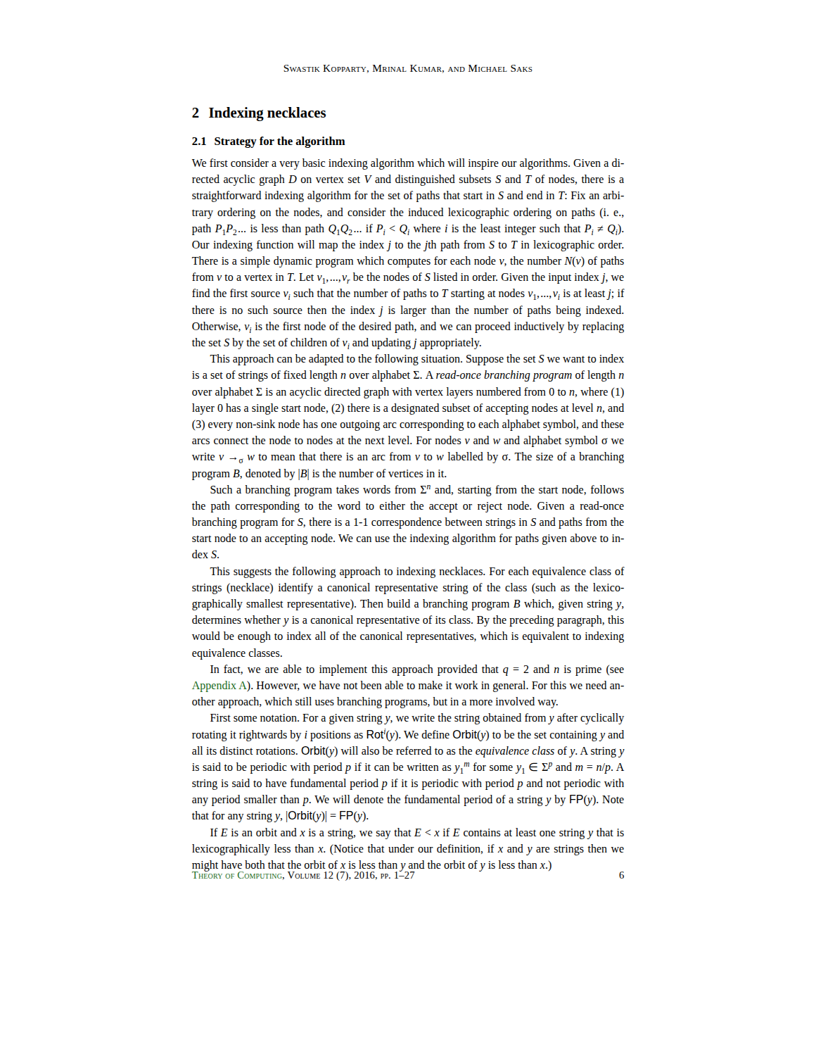Swastik Kopparty, Mrinal Kumar, and Michael Saks
2 Indexing necklaces
2.1 Strategy for the algorithm
We first consider a very basic indexing algorithm which will inspire our algorithms. Given a directed acyclic graph D on vertex set V and distinguished subsets S and T of nodes, there is a straightforward indexing algorithm for the set of paths that start in S and end in T: Fix an arbitrary ordering on the nodes, and consider the induced lexicographic ordering on paths (i. e., path P1P2 ... is less than path Q1Q2 ... if Pi < Qi where i is the least integer such that Pi ≠ Qi). Our indexing function will map the index j to the jth path from S to T in lexicographic order. There is a simple dynamic program which computes for each node v, the number N(v) of paths from v to a vertex in T. Let v1, ..., vr be the nodes of S listed in order. Given the input index j, we find the first source vi such that the number of paths to T starting at nodes v1, ..., vi is at least j; if there is no such source then the index j is larger than the number of paths being indexed. Otherwise, vi is the first node of the desired path, and we can proceed inductively by replacing the set S by the set of children of vi and updating j appropriately.
This approach can be adapted to the following situation. Suppose the set S we want to index is a set of strings of fixed length n over alphabet Σ. A read-once branching program of length n over alphabet Σ is an acyclic directed graph with vertex layers numbered from 0 to n, where (1) layer 0 has a single start node, (2) there is a designated subset of accepting nodes at level n, and (3) every non-sink node has one outgoing arc corresponding to each alphabet symbol, and these arcs connect the node to nodes at the next level. For nodes v and w and alphabet symbol σ we write v →σ w to mean that there is an arc from v to w labelled by σ. The size of a branching program B, denoted by |B| is the number of vertices in it.
Such a branching program takes words from Σn and, starting from the start node, follows the path corresponding to the word to either the accept or reject node. Given a read-once branching program for S, there is a 1-1 correspondence between strings in S and paths from the start node to an accepting node. We can use the indexing algorithm for paths given above to index S.
This suggests the following approach to indexing necklaces. For each equivalence class of strings (necklace) identify a canonical representative string of the class (such as the lexicographically smallest representative). Then build a branching program B which, given string y, determines whether y is a canonical representative of its class. By the preceding paragraph, this would be enough to index all of the canonical representatives, which is equivalent to indexing equivalence classes.
In fact, we are able to implement this approach provided that q = 2 and n is prime (see Appendix A). However, we have not been able to make it work in general. For this we need another approach, which still uses branching programs, but in a more involved way.
First some notation. For a given string y, we write the string obtained from y after cyclically rotating it rightwards by i positions as Roti(y). We define Orbit(y) to be the set containing y and all its distinct rotations. Orbit(y) will also be referred to as the equivalence class of y. A string y is said to be periodic with period p if it can be written as y1m for some y1 ∈ Σp and m = n/p. A string is said to have fundamental period p if it is periodic with period p and not periodic with any period smaller than p. We will denote the fundamental period of a string y by FP(y). Note that for any string y, |Orbit(y)| = FP(y).
If E is an orbit and x is a string, we say that E < x if E contains at least one string y that is lexicographically less than x. (Notice that under our definition, if x and y are strings then we might have both that the orbit of x is less than y and the orbit of y is less than x.)
Theory of Computing, Volume 12 (7), 2016, pp. 1–27
6